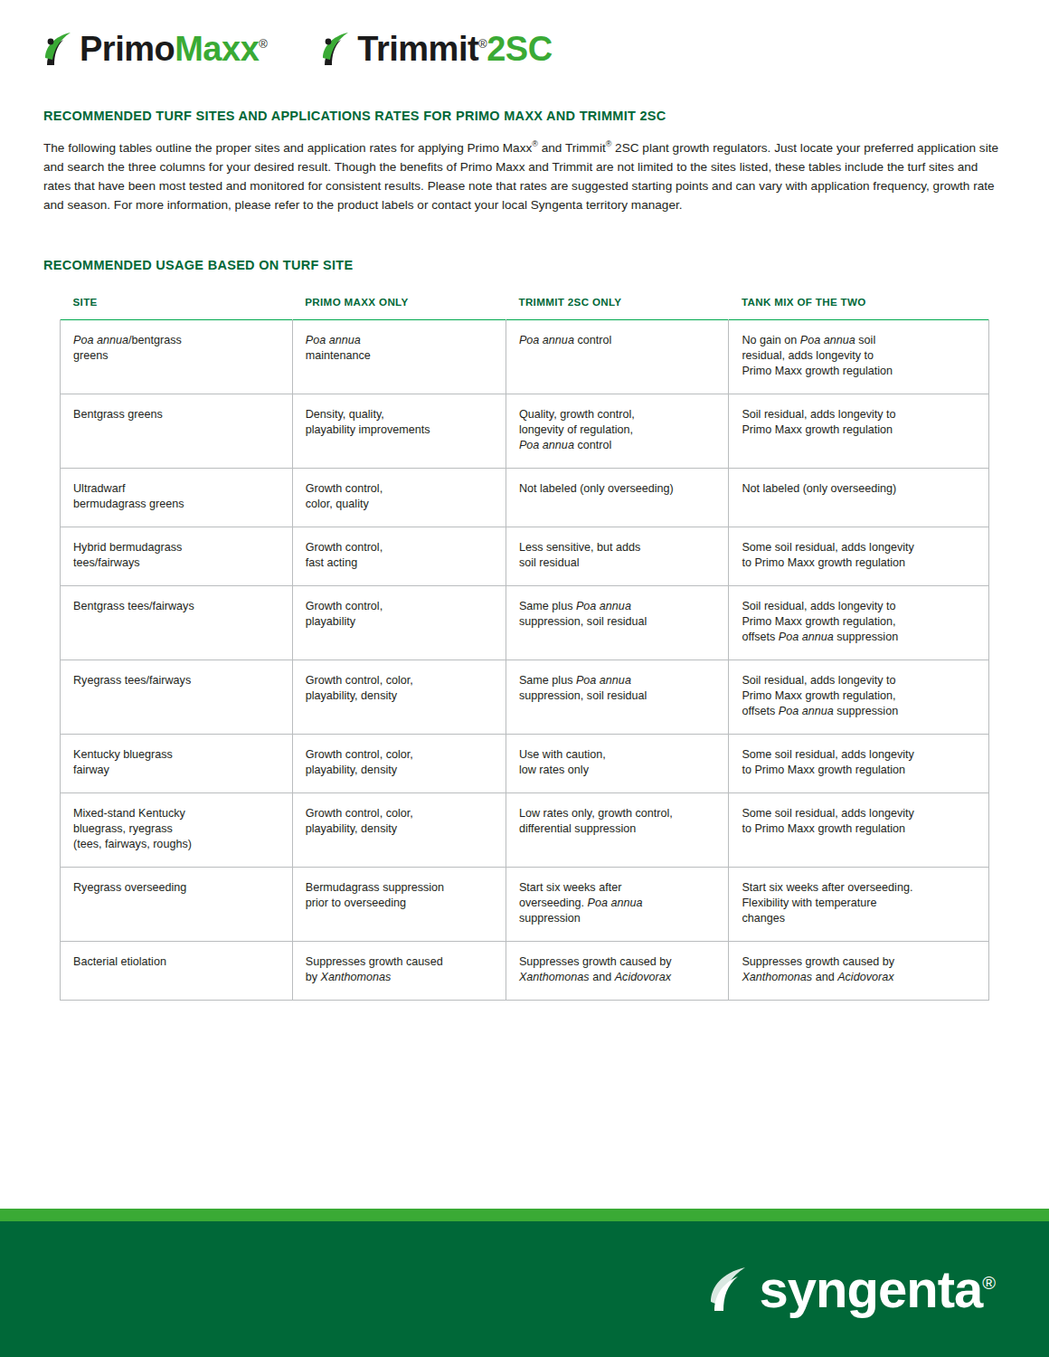Primo Maxx®
Trimmit®2SC
Recommended turf sites and applications rates for Primo Maxx and Trimmit 2SC
The following tables outline the proper sites and application rates for applying Primo Maxx® and Trimmit® 2SC plant growth regulators. Just locate your preferred application site and search the three columns for your desired result. Though the benefits of Primo Maxx and Trimmit are not limited to the sites listed, these tables include the turf sites and rates that have been most tested and monitored for consistent results. Please note that rates are suggested starting points and can vary with application frequency, growth rate and season. For more information, please refer to the product labels or contact your local Syngenta territory manager.
Recommended usage based on turf site
| Site | Primo Maxx only | Trimmit 2SC only | Tank mix of the two |
| --- | --- | --- | --- |
| Poa annua /bentgrass greens | Poa annua maintenance | Poa annua control | No gain on Poa annua soil residual, adds longevity to Primo Maxx growth regulation |
| Bentgrass greens | Density, quality, playability improvements | Quality, growth control, longevity of regulation, Poa annua control | Soil residual, adds longevity to Primo Maxx growth regulation |
| Ultradwarf bermudagrass greens | Growth control, color, quality | Not labeled (only overseeding) | Not labeled (only overseeding) |
| Hybrid bermudagrass tees/fairways | Growth control, fast acting | Less sensitive, but adds soil residual | Some soil residual, adds longevity to Primo Maxx growth regulation |
| Bentgrass tees/fairways | Growth control, playability | Same plus Poa annua suppression, soil residual | Soil residual, adds longevity to Primo Maxx growth regulation, offsets Poa annua suppression |
| Ryegrass tees/fairways | Growth control, color, playability, density | Same plus Poa annua suppression, soil residual | Soil residual, adds longevity to Primo Maxx growth regulation, offsets Poa annua suppression |
| Kentucky bluegrass fairway | Growth control, color, playability, density | Use with caution, low rates only | Some soil residual, adds longevity to Primo Maxx growth regulation |
| Mixed-stand Kentucky bluegrass, ryegrass (tees, fairways, roughs) | Growth control, color, playability, density | Low rates only, growth control, differential suppression | Some soil residual, adds longevity to Primo Maxx growth regulation |
| Ryegrass overseeding | Bermudagrass suppression prior to overseeding | Start six weeks after overseeding. Poa annua suppression | Start six weeks after overseeding. Flexibility with temperature changes |
| Bacterial etiolation | Suppresses growth caused by Xanthomonas | Suppresses growth caused by Xanthomonas and Acidovorax | Suppresses growth caused by Xanthomonas and Acidovorax |
syngenta®